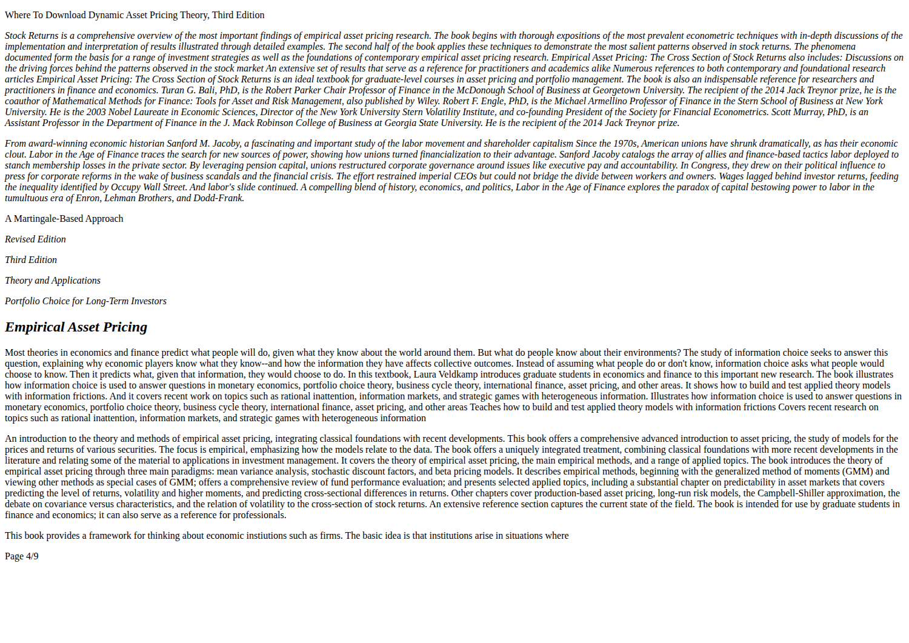Where To Download Dynamic Asset Pricing Theory, Third Edition
Stock Returns is a comprehensive overview of the most important findings of empirical asset pricing research. The book begins with thorough expositions of the most prevalent econometric techniques with in-depth discussions of the implementation and interpretation of results illustrated through detailed examples. The second half of the book applies these techniques to demonstrate the most salient patterns observed in stock returns. The phenomena documented form the basis for a range of investment strategies as well as the foundations of contemporary empirical asset pricing research. Empirical Asset Pricing: The Cross Section of Stock Returns also includes: Discussions on the driving forces behind the patterns observed in the stock market An extensive set of results that serve as a reference for practitioners and academics alike Numerous references to both contemporary and foundational research articles Empirical Asset Pricing: The Cross Section of Stock Returns is an ideal textbook for graduate-level courses in asset pricing and portfolio management. The book is also an indispensable reference for researchers and practitioners in finance and economics. Turan G. Bali, PhD, is the Robert Parker Chair Professor of Finance in the McDonough School of Business at Georgetown University. The recipient of the 2014 Jack Treynor prize, he is the coauthor of Mathematical Methods for Finance: Tools for Asset and Risk Management, also published by Wiley. Robert F. Engle, PhD, is the Michael Armellino Professor of Finance in the Stern School of Business at New York University. He is the 2003 Nobel Laureate in Economic Sciences, Director of the New York University Stern Volatility Institute, and co-founding President of the Society for Financial Econometrics. Scott Murray, PhD, is an Assistant Professor in the Department of Finance in the J. Mack Robinson College of Business at Georgia State University. He is the recipient of the 2014 Jack Treynor prize.
From award-winning economic historian Sanford M. Jacoby, a fascinating and important study of the labor movement and shareholder capitalism Since the 1970s, American unions have shrunk dramatically, as has their economic clout. Labor in the Age of Finance traces the search for new sources of power, showing how unions turned financialization to their advantage. Sanford Jacoby catalogs the array of allies and finance-based tactics labor deployed to stanch membership losses in the private sector. By leveraging pension capital, unions restructured corporate governance around issues like executive pay and accountability. In Congress, they drew on their political influence to press for corporate reforms in the wake of business scandals and the financial crisis. The effort restrained imperial CEOs but could not bridge the divide between workers and owners. Wages lagged behind investor returns, feeding the inequality identified by Occupy Wall Street. And labor's slide continued. A compelling blend of history, economics, and politics, Labor in the Age of Finance explores the paradox of capital bestowing power to labor in the tumultuous era of Enron, Lehman Brothers, and Dodd-Frank.
A Martingale-Based Approach
Revised Edition
Third Edition
Theory and Applications
Portfolio Choice for Long-Term Investors
Empirical Asset Pricing
Most theories in economics and finance predict what people will do, given what they know about the world around them. But what do people know about their environments? The study of information choice seeks to answer this question, explaining why economic players know what they know--and how the information they have affects collective outcomes. Instead of assuming what people do or don't know, information choice asks what people would choose to know. Then it predicts what, given that information, they would choose to do. In this textbook, Laura Veldkamp introduces graduate students in economics and finance to this important new research. The book illustrates how information choice is used to answer questions in monetary economics, portfolio choice theory, business cycle theory, international finance, asset pricing, and other areas. It shows how to build and test applied theory models with information frictions. And it covers recent work on topics such as rational inattention, information markets, and strategic games with heterogeneous information. Illustrates how information choice is used to answer questions in monetary economics, portfolio choice theory, business cycle theory, international finance, asset pricing, and other areas Teaches how to build and test applied theory models with information frictions Covers recent research on topics such as rational inattention, information markets, and strategic games with heterogeneous information
An introduction to the theory and methods of empirical asset pricing, integrating classical foundations with recent developments. This book offers a comprehensive advanced introduction to asset pricing, the study of models for the prices and returns of various securities. The focus is empirical, emphasizing how the models relate to the data. The book offers a uniquely integrated treatment, combining classical foundations with more recent developments in the literature and relating some of the material to applications in investment management. It covers the theory of empirical asset pricing, the main empirical methods, and a range of applied topics. The book introduces the theory of empirical asset pricing through three main paradigms: mean variance analysis, stochastic discount factors, and beta pricing models. It describes empirical methods, beginning with the generalized method of moments (GMM) and viewing other methods as special cases of GMM; offers a comprehensive review of fund performance evaluation; and presents selected applied topics, including a substantial chapter on predictability in asset markets that covers predicting the level of returns, volatility and higher moments, and predicting cross-sectional differences in returns. Other chapters cover production-based asset pricing, long-run risk models, the Campbell-Shiller approximation, the debate on covariance versus characteristics, and the relation of volatility to the cross-section of stock returns. An extensive reference section captures the current state of the field. The book is intended for use by graduate students in finance and economics; it can also serve as a reference for professionals.
This book provides a framework for thinking about economic instiutions such as firms. The basic idea is that institutions arise in situations where
Page 4/9